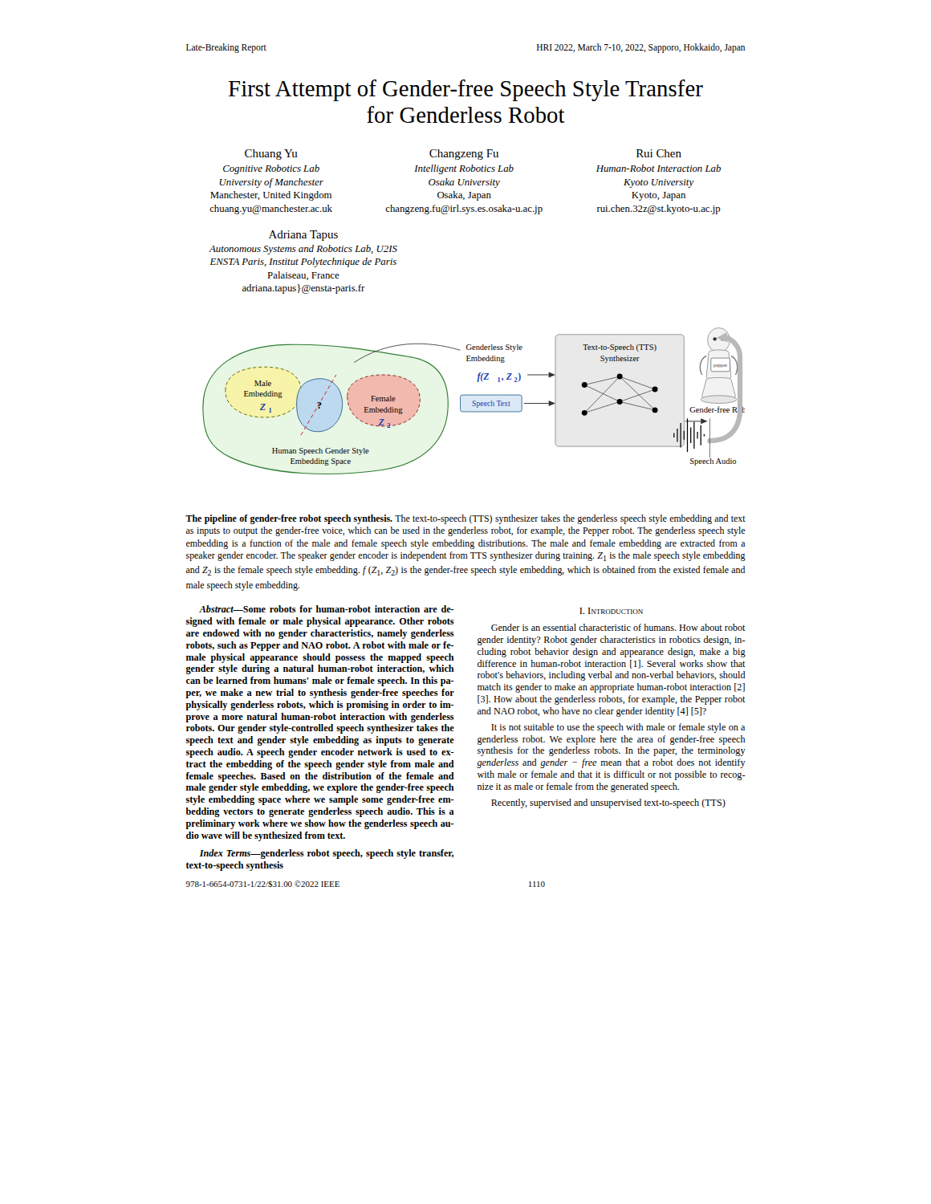Late-Breaking Report
HRI 2022, March 7-10, 2022, Sapporo, Hokkaido, Japan
First Attempt of Gender-free Speech Style Transfer
for Genderless Robot
| Chuang Yu Cognitive Robotics Lab University of Manchester Manchester, United Kingdom chuang.yu@manchester.ac.uk | Changzeng Fu Intelligent Robotics Lab Osaka University Osaka, Japan changzeng.fu@irl.sys.es.osaka-u.ac.jp | Rui Chen Human-Robot Interaction Lab Kyoto University Kyoto, Japan rui.chen.32z@st.kyoto-u.ac.jp |
| Adriana Tapus Autonomous Systems and Robotics Lab, U2IS ENSTA Paris, Institut Polytechnique de Paris Palaiseau, France adriana.tapus}@ensta-paris.fr | |
Male Embedding Z 1 ? Female Embedding Z 2 Human Speech Gender Style Embedding Space Genderless Style Embedding f(Z 1 , Z 2 ) Speech Text Text-to-Speech (TTS) Synthesizer pepper Gender-free Robot Speech Audio
The pipeline of gender-free robot speech synthesis. The text-to-speech (TTS) synthesizer takes the genderless speech style embedding and text as inputs to output the gender-free voice, which can be used in the genderless robot, for example, the Pepper robot. The genderless speech style embedding is a function of the male and female speech style embedding distributions. The male and female embedding are extracted from a speaker gender encoder. The speaker gender encoder is independent from TTS synthesizer during training. Z1 is the male speech style embedding and Z2 is the female speech style embedding. f (Z1, Z2) is the gender-free speech style embedding, which is obtained from the existed female and male speech style embedding.
Abstract—Some robots for human-robot interaction are designed with female or male physical appearance. Other robots are endowed with no gender characteristics, namely genderless robots, such as Pepper and NAO robot. A robot with male or female physical appearance should possess the mapped speech gender style during a natural human-robot interaction, which can be learned from humans' male or female speech. In this paper, we make a new trial to synthesis gender-free speeches for physically genderless robots, which is promising in order to improve a more natural human-robot interaction with genderless robots. Our gender style-controlled speech synthesizer takes the speech text and gender style embedding as inputs to generate speech audio. A speech gender encoder network is used to extract the embedding of the speech gender style from male and female speeches. Based on the distribution of the female and male gender style embedding, we explore the gender-free speech style embedding space where we sample some gender-free embedding vectors to generate genderless speech audio. This is a preliminary work where we show how the genderless speech audio wave will be synthesized from text.
Index Terms—genderless robot speech, speech style transfer, text-to-speech synthesis
I. Introduction
Gender is an essential characteristic of humans. How about robot gender identity? Robot gender characteristics in robotics design, including robot behavior design and appearance design, make a big difference in human-robot interaction [1]. Several works show that robot's behaviors, including verbal and non-verbal behaviors, should match its gender to make an appropriate human-robot interaction [2] [3]. How about the genderless robots, for example, the Pepper robot and NAO robot, who have no clear gender identity [4] [5]?
It is not suitable to use the speech with male or female style on a genderless robot. We explore here the area of gender-free speech synthesis for the genderless robots. In the paper, the terminology genderless and gender − free mean that a robot does not identify with male or female and that it is difficult or not possible to recognize it as male or female from the generated speech.
Recently, supervised and unsupervised text-to-speech (TTS)
978-1-6654-0731-1/22/$31.00 ©2022 IEEE
1110